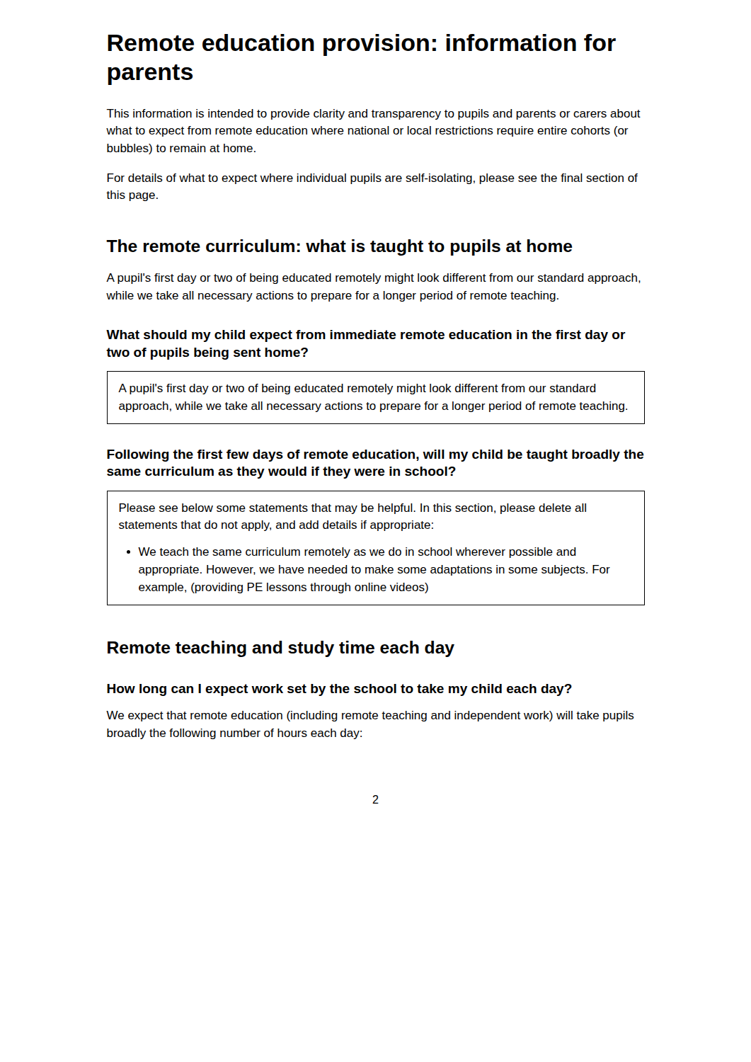Remote education provision: information for parents
This information is intended to provide clarity and transparency to pupils and parents or carers about what to expect from remote education where national or local restrictions require entire cohorts (or bubbles) to remain at home.
For details of what to expect where individual pupils are self-isolating, please see the final section of this page.
The remote curriculum: what is taught to pupils at home
A pupil's first day or two of being educated remotely might look different from our standard approach, while we take all necessary actions to prepare for a longer period of remote teaching.
What should my child expect from immediate remote education in the first day or two of pupils being sent home?
A pupil's first day or two of being educated remotely might look different from our standard approach, while we take all necessary actions to prepare for a longer period of remote teaching.
Following the first few days of remote education, will my child be taught broadly the same curriculum as they would if they were in school?
Please see below some statements that may be helpful. In this section, please delete all statements that do not apply, and add details if appropriate:
We teach the same curriculum remotely as we do in school wherever possible and appropriate. However, we have needed to make some adaptations in some subjects. For example, (providing PE lessons through online videos)
Remote teaching and study time each day
How long can I expect work set by the school to take my child each day?
We expect that remote education (including remote teaching and independent work) will take pupils broadly the following number of hours each day:
2